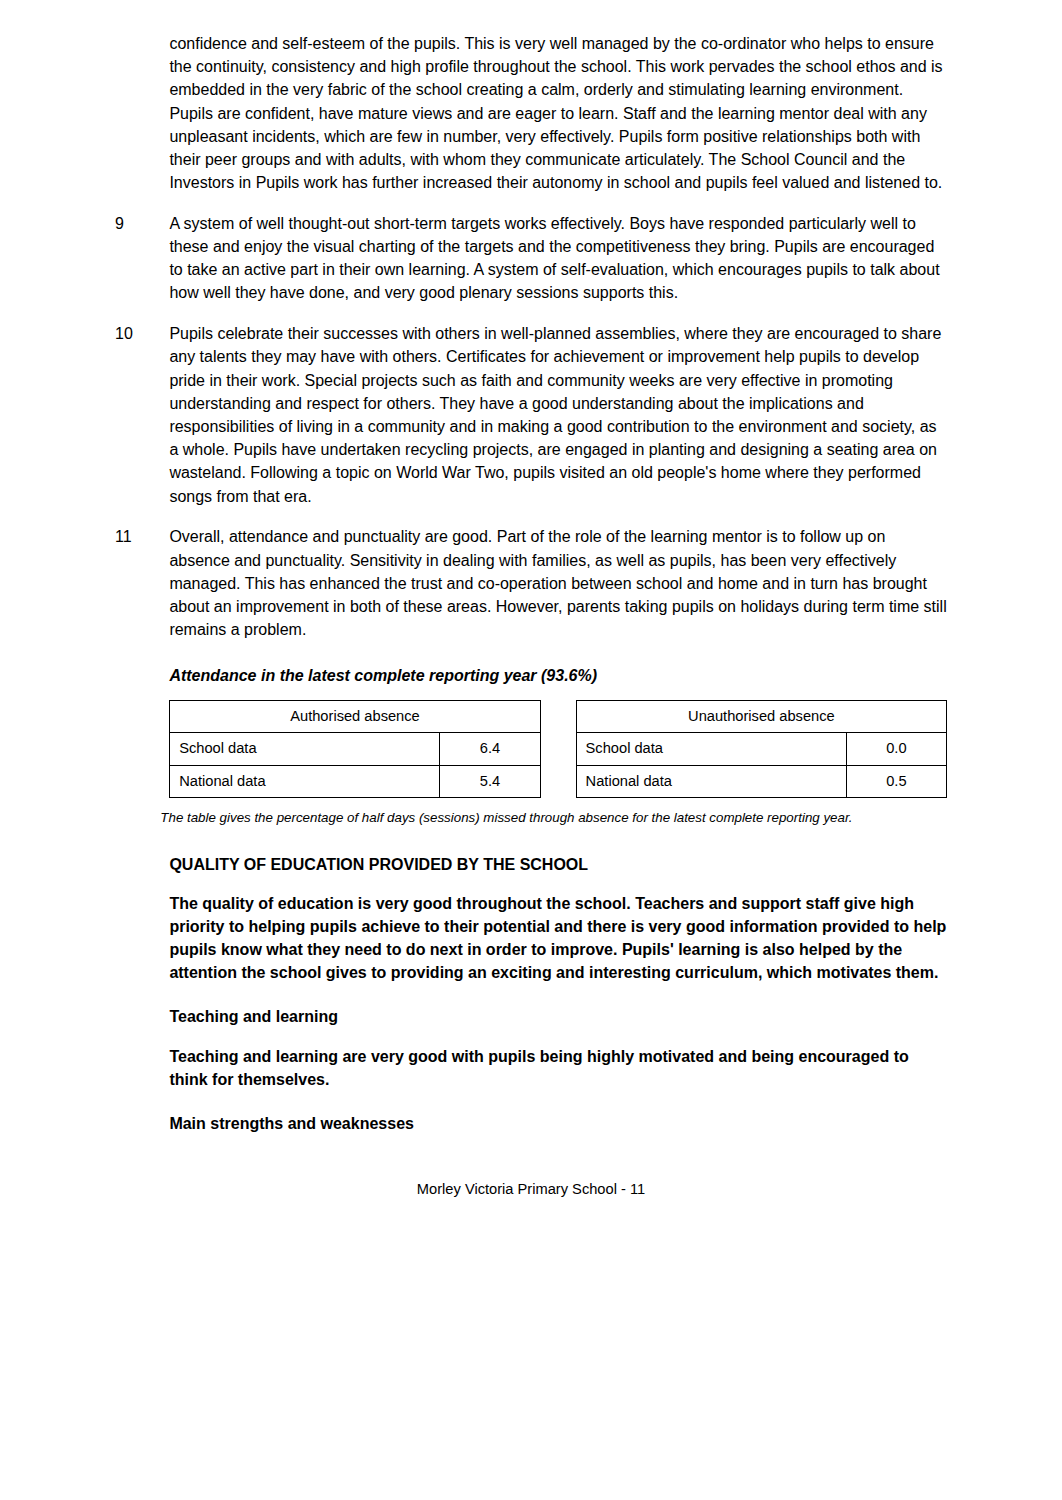confidence and self-esteem of the pupils. This is very well managed by the co-ordinator who helps to ensure the continuity, consistency and high profile throughout the school. This work pervades the school ethos and is embedded in the very fabric of the school creating a calm, orderly and stimulating learning environment. Pupils are confident, have mature views and are eager to learn. Staff and the learning mentor deal with any unpleasant incidents, which are few in number, very effectively. Pupils form positive relationships both with their peer groups and with adults, with whom they communicate articulately. The School Council and the Investors in Pupils work has further increased their autonomy in school and pupils feel valued and listened to.
9
A system of well thought-out short-term targets works effectively. Boys have responded particularly well to these and enjoy the visual charting of the targets and the competitiveness they bring. Pupils are encouraged to take an active part in their own learning. A system of self-evaluation, which encourages pupils to talk about how well they have done, and very good plenary sessions supports this.
10
Pupils celebrate their successes with others in well-planned assemblies, where they are encouraged to share any talents they may have with others. Certificates for achievement or improvement help pupils to develop pride in their work. Special projects such as faith and community weeks are very effective in promoting understanding and respect for others. They have a good understanding about the implications and responsibilities of living in a community and in making a good contribution to the environment and society, as a whole. Pupils have undertaken recycling projects, are engaged in planting and designing a seating area on wasteland. Following a topic on World War Two, pupils visited an old people's home where they performed songs from that era.
11
Overall, attendance and punctuality are good. Part of the role of the learning mentor is to follow up on absence and punctuality. Sensitivity in dealing with families, as well as pupils, has been very effectively managed. This has enhanced the trust and co-operation between school and home and in turn has brought about an improvement in both of these areas. However, parents taking pupils on holidays during term time still remains a problem.
Attendance in the latest complete reporting year (93.6%)
| Authorised absence |
| --- |
| School data | 6.4 |
| National data | 5.4 |
| Unauthorised absence |
| --- |
| School data | 0.0 |
| National data | 0.5 |
The table gives the percentage of half days (sessions) missed through absence for the latest complete reporting year.
Quality of education provided by the school
The quality of education is very good throughout the school. Teachers and support staff give high priority to helping pupils achieve to their potential and there is very good information provided to help pupils know what they need to do next in order to improve. Pupils' learning is also helped by the attention the school gives to providing an exciting and interesting curriculum, which motivates them.
Teaching and learning
Teaching and learning are very good with pupils being highly motivated and being encouraged to think for themselves.
Main strengths and weaknesses
Morley Victoria Primary School - 11